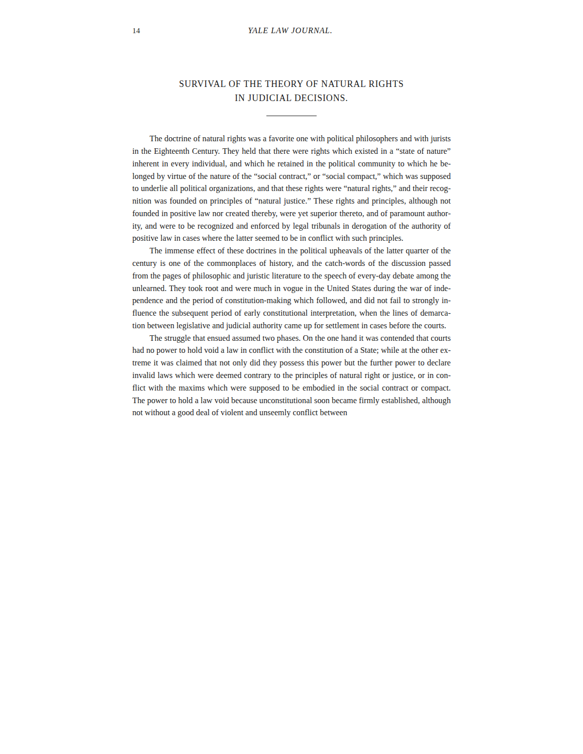14
YALE LAW JOURNAL.
SURVIVAL OF THE THEORY OF NATURAL RIGHTS
IN JUDICIAL DECISIONS.
The doctrine of natural rights was a favorite one with political philosophers and with jurists in the Eighteenth Century. They held that there were rights which existed in a “state of nature” inherent in every individual, and which he retained in the political community to which he belonged by virtue of the nature of the “social contract,” or “social compact,” which was supposed to underlie all political organizations, and that these rights were “natural rights,” and their recognition was founded on principles of “natural justice.” These rights and principles, although not founded in positive law nor created thereby, were yet superior thereto, and of paramount authority, and were to be recognized and enforced by legal tribunals in derogation of the authority of positive law in cases where the latter seemed to be in conflict with such principles.
The immense effect of these doctrines in the political upheavals of the latter quarter of the century is one of the commonplaces of history, and the catch-words of the discussion passed from the pages of philosophic and juristic literature to the speech of every-day debate among the unlearned. They took root and were much in vogue in the United States during the war of independence and the period of constitution-making which followed, and did not fail to strongly influence the subsequent period of early constitutional interpretation, when the lines of demarcation between legislative and judicial authority came up for settlement in cases before the courts.
The struggle that ensued assumed two phases. On the one hand it was contended that courts had no power to hold void a law in conflict with the constitution of a State; while at the other extreme it was claimed that not only did they possess this power but the further power to declare invalid laws which were deemed contrary to the principles of natural right or justice, or in conflict with the maxims which were supposed to be embodied in the social contract or compact. The power to hold a law void because unconstitutional soon became firmly established, although not without a good deal of violent and unseemly conflict between